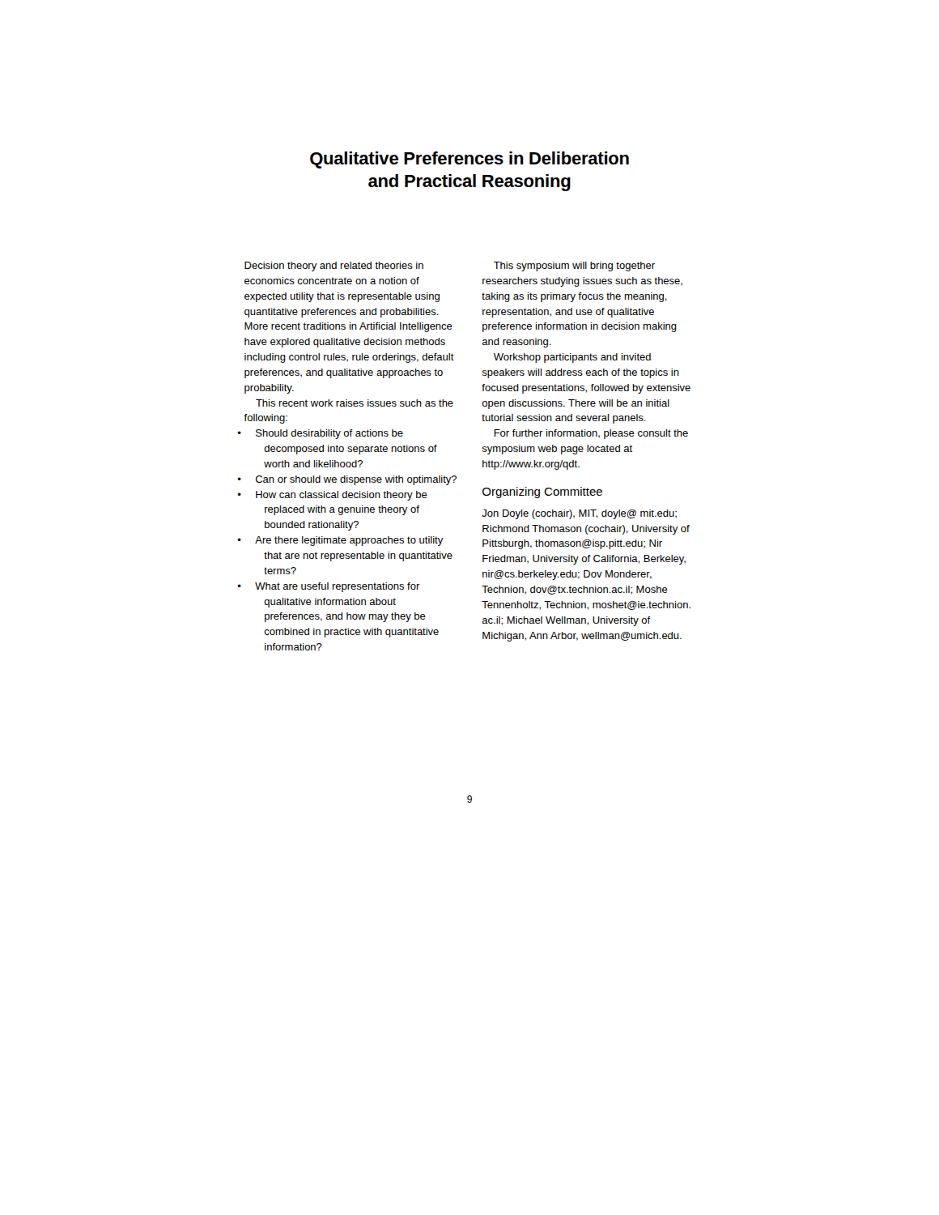Qualitative Preferences in Deliberation
and Practical Reasoning
Decision theory and related theories in economics concentrate on a notion of expected utility that is representable using quantitative preferences and probabilities. More recent traditions in Artificial Intelligence have explored qualitative decision methods including control rules, rule orderings, default preferences, and qualitative approaches to probability.
This recent work raises issues such as the following:
Should desirability of actions be decomposed into separate notions of worth and likelihood?
Can or should we dispense with optimality?
How can classical decision theory be replaced with a genuine theory of bounded rationality?
Are there legitimate approaches to utility that are not representable in quantitative terms?
What are useful representations for qualitative information about preferences, and how may they be combined in practice with quantitative information?
This symposium will bring together researchers studying issues such as these, taking as its primary focus the meaning, representation, and use of qualitative preference information in decision making and reasoning.
Workshop participants and invited speakers will address each of the topics in focused presentations, followed by extensive open discussions. There will be an initial tutorial session and several panels.
For further information, please consult the symposium web page located at http://www.kr.org/qdt.
Organizing Committee
Jon Doyle (cochair), MIT, doyle@ mit.edu; Richmond Thomason (cochair), University of Pittsburgh, thomason@isp.pitt.edu; Nir Friedman, University of California, Berkeley, nir@cs.berkeley.edu; Dov Monderer, Technion, dov@tx.technion.ac.il; Moshe Tennenholtz, Technion, moshet@ie.technion. ac.il; Michael Wellman, University of Michigan, Ann Arbor, wellman@umich.edu.
9